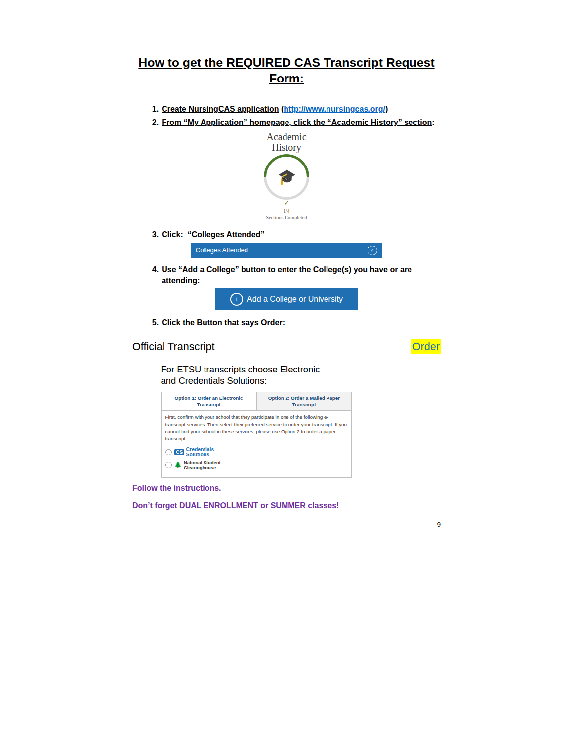How to get the REQUIRED CAS Transcript Request Form:
Create NursingCAS application (http://www.nursingcas.org/)
From “My Application” homepage, click the “Academic History” section:
Academic
History
🎓
✓
1/4
Sections Completed
Click: “Colleges Attended”
Colleges Attended ✓
Use “Add a College” button to enter the College(s) you have or are attending:
+ Add a College or University
Click the Button that says Order:
Official Transcript Order
For ETSU transcripts choose Electronic
and Credentials Solutions:
Option 1: Order an Electronic Transcript
Option 2: Order a Mailed Paper Transcript
First, confirm with your school that they participate in one of the following e-transcript services. Then select their preferred service to order your transcript. If you cannot find your school in these services, please use Option 2 to order a paper transcript.
CS Credentials
Solutions
🌲 National Student
Clearinghouse
Follow the instructions.
Don’t forget DUAL ENROLLMENT or SUMMER classes!
9